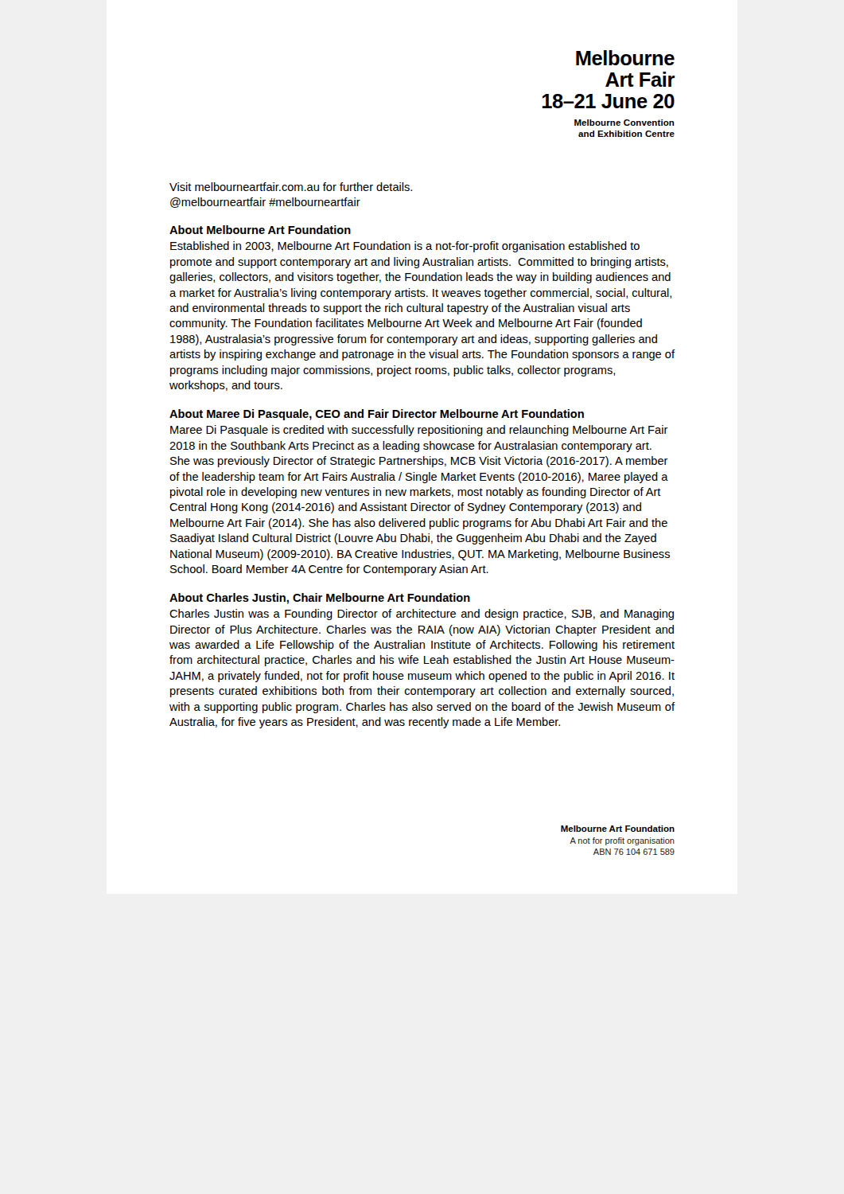Melbourne
Art Fair
18–21 June 20
Melbourne Convention
and Exhibition Centre
Visit melbourneartfair.com.au for further details.
@melbourneartfair #melbourneartfair
About Melbourne Art Foundation
Established in 2003, Melbourne Art Foundation is a not-for-profit organisation established to promote and support contemporary art and living Australian artists. Committed to bringing artists, galleries, collectors, and visitors together, the Foundation leads the way in building audiences and a market for Australia’s living contemporary artists. It weaves together commercial, social, cultural, and environmental threads to support the rich cultural tapestry of the Australian visual arts community. The Foundation facilitates Melbourne Art Week and Melbourne Art Fair (founded 1988), Australasia’s progressive forum for contemporary art and ideas, supporting galleries and artists by inspiring exchange and patronage in the visual arts. The Foundation sponsors a range of programs including major commissions, project rooms, public talks, collector programs, workshops, and tours.
About Maree Di Pasquale, CEO and Fair Director Melbourne Art Foundation
Maree Di Pasquale is credited with successfully repositioning and relaunching Melbourne Art Fair 2018 in the Southbank Arts Precinct as a leading showcase for Australasian contemporary art. She was previously Director of Strategic Partnerships, MCB Visit Victoria (2016-2017). A member of the leadership team for Art Fairs Australia / Single Market Events (2010-2016), Maree played a pivotal role in developing new ventures in new markets, most notably as founding Director of Art Central Hong Kong (2014-2016) and Assistant Director of Sydney Contemporary (2013) and Melbourne Art Fair (2014). She has also delivered public programs for Abu Dhabi Art Fair and the Saadiyat Island Cultural District (Louvre Abu Dhabi, the Guggenheim Abu Dhabi and the Zayed National Museum) (2009-2010). BA Creative Industries, QUT. MA Marketing, Melbourne Business School. Board Member 4A Centre for Contemporary Asian Art.
About Charles Justin, Chair Melbourne Art Foundation
Charles Justin was a Founding Director of architecture and design practice, SJB, and Managing Director of Plus Architecture. Charles was the RAIA (now AIA) Victorian Chapter President and was awarded a Life Fellowship of the Australian Institute of Architects. Following his retirement from architectural practice, Charles and his wife Leah established the Justin Art House Museum- JAHM, a privately funded, not for profit house museum which opened to the public in April 2016. It presents curated exhibitions both from their contemporary art collection and externally sourced, with a supporting public program. Charles has also served on the board of the Jewish Museum of Australia, for five years as President, and was recently made a Life Member.
Melbourne Art Foundation
A not for profit organisation
ABN 76 104 671 589